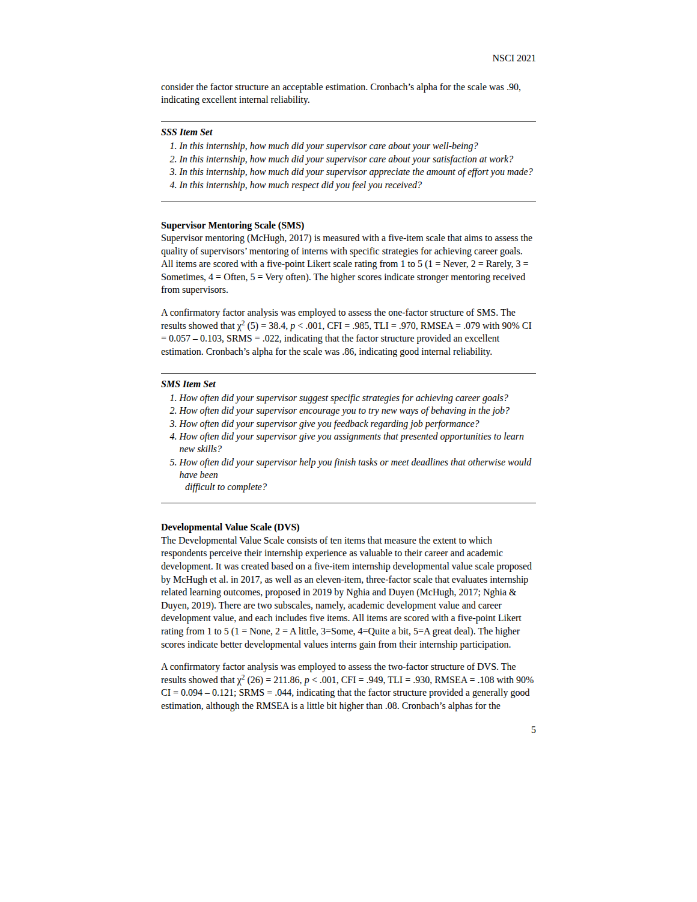NSCI 2021
consider the factor structure an acceptable estimation. Cronbach’s alpha for the scale was .90, indicating excellent internal reliability.
SSS Item Set
In this internship, how much did your supervisor care about your well-being?
In this internship, how much did your supervisor care about your satisfaction at work?
In this internship, how much did your supervisor appreciate the amount of effort you made?
In this internship, how much respect did you feel you received?
Supervisor Mentoring Scale (SMS)
Supervisor mentoring (McHugh, 2017) is measured with a five-item scale that aims to assess the quality of supervisors’ mentoring of interns with specific strategies for achieving career goals. All items are scored with a five-point Likert scale rating from 1 to 5 (1 = Never, 2 = Rarely, 3 = Sometimes, 4 = Often, 5 = Very often). The higher scores indicate stronger mentoring received from supervisors.
A confirmatory factor analysis was employed to assess the one-factor structure of SMS. The results showed that χ2 (5) = 38.4, p < .001, CFI = .985, TLI = .970, RMSEA = .079 with 90% CI = 0.057 – 0.103, SRMS = .022, indicating that the factor structure provided an excellent estimation. Cronbach’s alpha for the scale was .86, indicating good internal reliability.
SMS Item Set
How often did your supervisor suggest specific strategies for achieving career goals?
How often did your supervisor encourage you to try new ways of behaving in the job?
How often did your supervisor give you feedback regarding job performance?
How often did your supervisor give you assignments that presented opportunities to learn new skills?
How often did your supervisor help you finish tasks or meet deadlines that otherwise would have been difficult to complete?
Developmental Value Scale (DVS)
The Developmental Value Scale consists of ten items that measure the extent to which respondents perceive their internship experience as valuable to their career and academic development. It was created based on a five-item internship developmental value scale proposed by McHugh et al. in 2017, as well as an eleven-item, three-factor scale that evaluates internship related learning outcomes, proposed in 2019 by Nghia and Duyen (McHugh, 2017; Nghia & Duyen, 2019). There are two subscales, namely, academic development value and career development value, and each includes five items. All items are scored with a five-point Likert rating from 1 to 5 (1 = None, 2 = A little, 3=Some, 4=Quite a bit, 5=A great deal). The higher scores indicate better developmental values interns gain from their internship participation.
A confirmatory factor analysis was employed to assess the two-factor structure of DVS. The results showed that χ2 (26) = 211.86, p < .001, CFI = .949, TLI = .930, RMSEA = .108 with 90% CI = 0.094 – 0.121; SRMS = .044, indicating that the factor structure provided a generally good estimation, although the RMSEA is a little bit higher than .08. Cronbach’s alphas for the
5